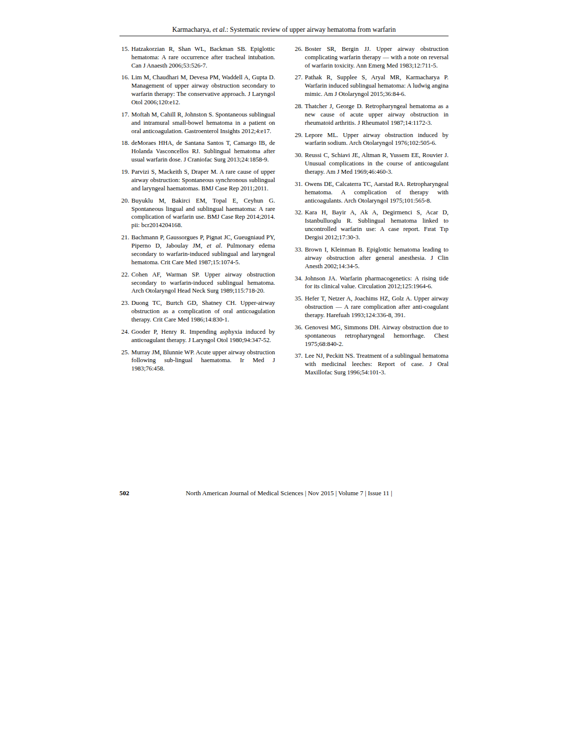Karmacharya, et al.: Systematic review of upper airway hematoma from warfarin
15. Hatzakorzian R, Shan WL, Backman SB. Epiglottic hematoma: A rare occurrence after tracheal intubation. Can J Anaesth 2006;53:526-7.
16. Lim M, Chaudhari M, Devesa PM, Waddell A, Gupta D. Management of upper airway obstruction secondary to warfarin therapy: The conservative approach. J Laryngol Otol 2006;120:e12.
17. Moftah M, Cahill R, Johnston S. Spontaneous sublingual and intramural small-bowel hematoma in a patient on oral anticoagulation. Gastroenterol Insights 2012;4:e17.
18. deMoraes HHA, de Santana Santos T, Camargo IB, de Holanda Vasconcellos RJ. Sublingual hematoma after usual warfarin dose. J Craniofac Surg 2013;24:1858-9.
19. Parvizi S, Mackeith S, Draper M. A rare cause of upper airway obstruction: Spontaneous synchronous sublingual and laryngeal haematomas. BMJ Case Rep 2011;2011.
20. Buyuklu M, Bakirci EM, Topal E, Ceyhun G. Spontaneous lingual and sublingual haematoma: A rare complication of warfarin use. BMJ Case Rep 2014;2014. pii: bcr2014204168.
21. Bachmann P, Gaussorgues P, Pignat JC, Gueugniaud PY, Piperno D, Jaboulay JM, et al. Pulmonary edema secondary to warfarin-induced sublingual and laryngeal hematoma. Crit Care Med 1987;15:1074-5.
22. Cohen AF, Warman SP. Upper airway obstruction secondary to warfarin-induced sublingual hematoma. Arch Otolaryngol Head Neck Surg 1989;115:718-20.
23. Duong TC, Burtch GD, Shatney CH. Upper-airway obstruction as a complication of oral anticoagulation therapy. Crit Care Med 1986;14:830-1.
24. Gooder P, Henry R. Impending asphyxia induced by anticoagulant therapy. J Laryngol Otol 1980;94:347-52.
25. Murray JM, Blunnie WP. Acute upper airway obstruction following sub-lingual haematoma. Ir Med J 1983;76:458.
26. Boster SR, Bergin JJ. Upper airway obstruction complicating warfarin therapy — with a note on reversal of warfarin toxicity. Ann Emerg Med 1983;12:711-5.
27. Pathak R, Supplee S, Aryal MR, Karmacharya P. Warfarin induced sublingual hematoma: A ludwig angina mimic. Am J Otolaryngol 2015;36:84-6.
28. Thatcher J, George D. Retropharyngeal hematoma as a new cause of acute upper airway obstruction in rheumatoid arthritis. J Rheumatol 1987;14:1172-3.
29. Lepore ML. Upper airway obstruction induced by warfarin sodium. Arch Otolaryngol 1976;102:505-6.
30. Reussi C, Schiavi JE, Altman R, Yussem EE, Rouvier J. Unusual complications in the course of anticoagulant therapy. Am J Med 1969;46:460-3.
31. Owens DE, Calcaterra TC, Aarstad RA. Retropharyngeal hematoma. A complication of therapy with anticoagulants. Arch Otolaryngol 1975;101:565-8.
32. Kara H, Bayir A, Ak A, Degirmenci S, Acar D, Istanbulluoglu R. Sublingual hematoma linked to uncontrolled warfarin use: A case report. Fırat Tıp Dergisi 2012;17:30-3.
33. Brown I, Kleinman B. Epiglottic hematoma leading to airway obstruction after general anesthesia. J Clin Anesth 2002;14:34-5.
34. Johnson JA. Warfarin pharmacogenetics: A rising tide for its clinical value. Circulation 2012;125:1964-6.
35. Hefer T, Netzer A, Joachims HZ, Golz A. Upper airway obstruction — A rare complication after anti-coagulant therapy. Harefuah 1993;124:336-8, 391.
36. Genovesi MG, Simmons DH. Airway obstruction due to spontaneous retropharyngeal hemorrhage. Chest 1975;68:840-2.
37. Lee NJ, Peckitt NS. Treatment of a sublingual hematoma with medicinal leeches: Report of case. J Oral Maxillofac Surg 1996;54:101-3.
502
North American Journal of Medical Sciences | Nov 2015 | Volume 7 | Issue 11 |